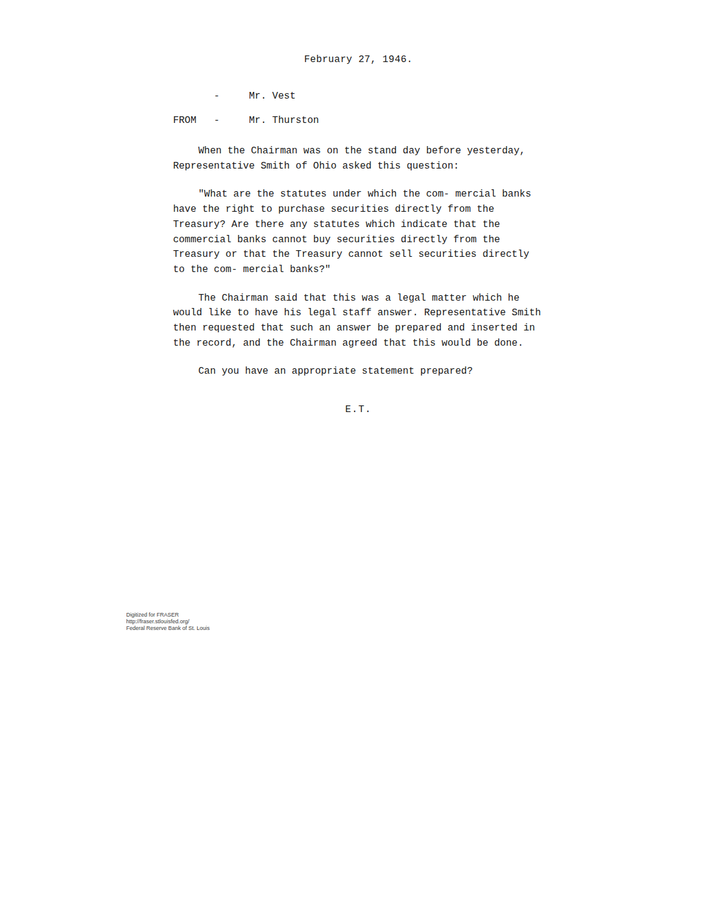February 27, 1946.
- Mr. Vest
FROM- Mr. Thurston
When the Chairman was on the stand day before yesterday, Representative Smith of Ohio asked this question:
"What are the statutes under which the com- mercial banks have the right to purchase securities directly from the Treasury? Are there any statutes which indicate that the commercial banks cannot buy securities directly from the Treasury or that the Treasury cannot sell securities directly to the com- mercial banks?"
The Chairman said that this was a legal matter which he would like to have his legal staff answer. Representative Smith then requested that such an answer be prepared and inserted in the record, and the Chairman agreed that this would be done.
Can you have an appropriate statement prepared?
E.T.
Digitized for FRASER
http://fraser.stlouisfed.org/
Federal Reserve Bank of St. Louis